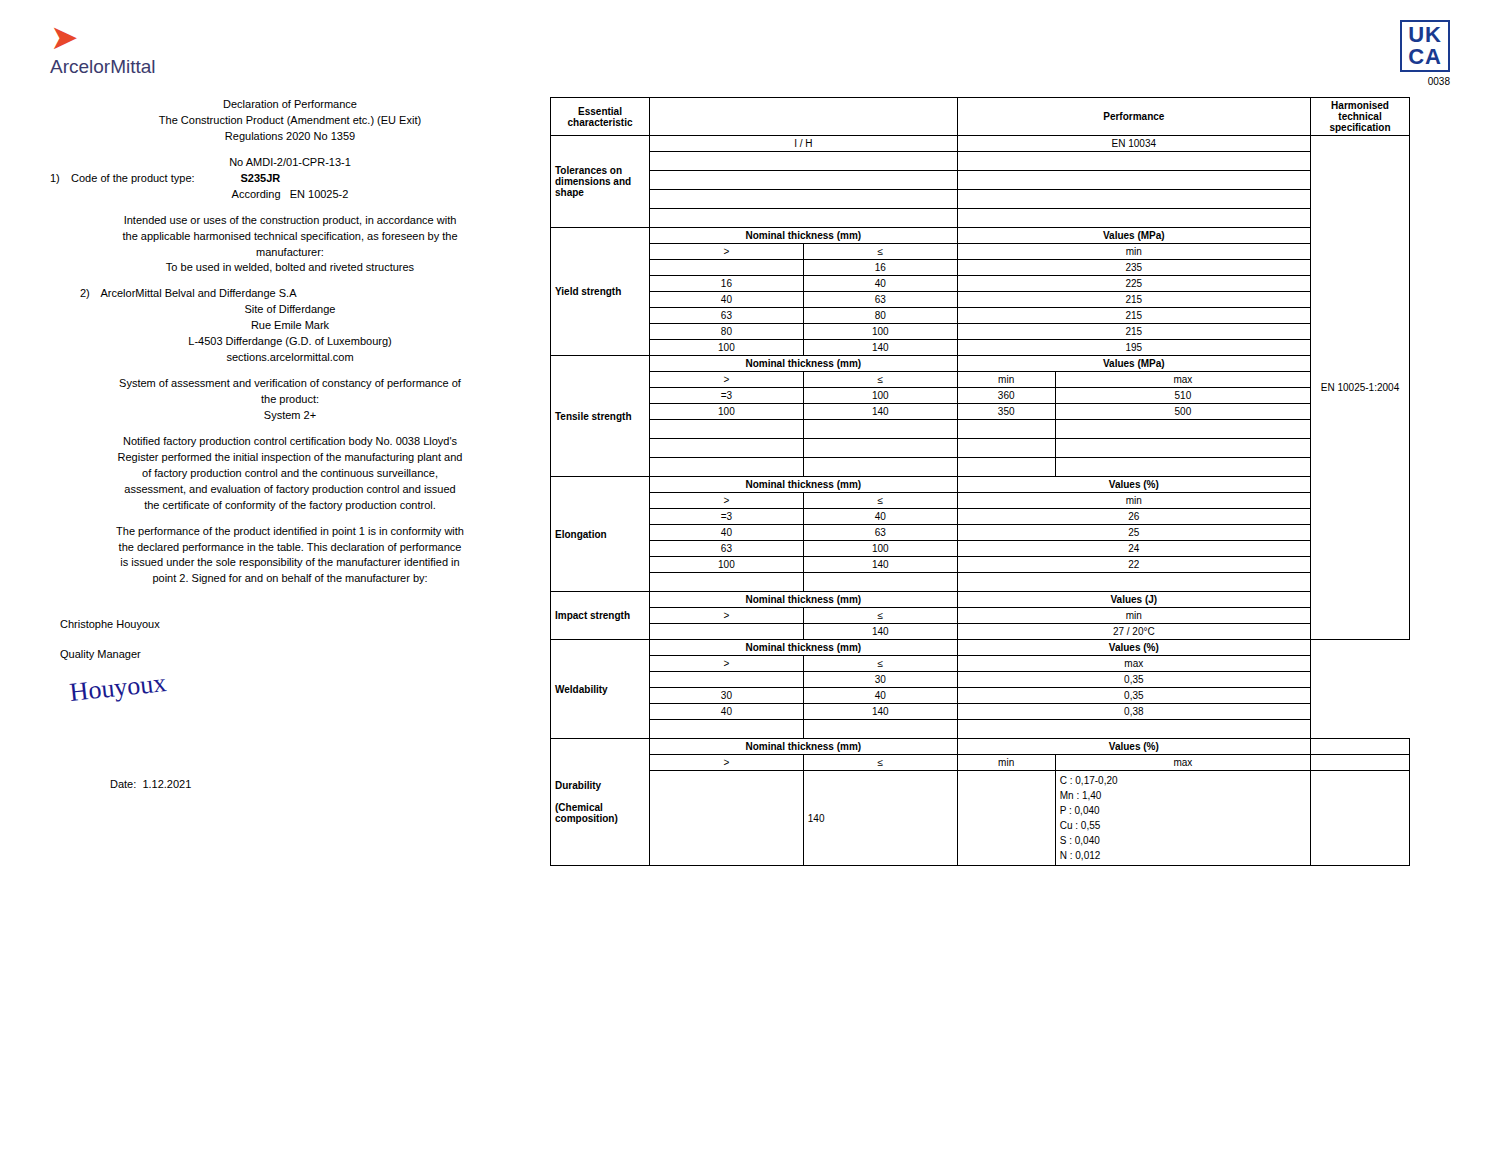➤
ArcelorMittal
UK CA
0038
Declaration of Performance
The Construction Product (Amendment etc.) (EU Exit)
Regulations 2020 No 1359
No AMDI-2/01-CPR-13-1
1) Code of the product type: S235JR
According EN 10025-2
Intended use or uses of the construction product, in accordance with
the applicable harmonised technical specification, as foreseen by the
manufacturer:
To be used in welded, bolted and riveted structures
2) ArcelorMittal Belval and Differdange S.A
Site of Differdange
Rue Emile Mark
L-4503 Differdange (G.D. of Luxembourg)
sections.arcelormittal.com
System of assessment and verification of constancy of performance of
the product:
System 2+
Notified factory production control certification body No. 0038 Lloyd's
Register performed the initial inspection of the manufacturing plant and
of factory production control and the continuous surveillance,
assessment, and evaluation of factory production control and issued
the certificate of conformity of the factory production control.
The performance of the product identified in point 1 is in conformity with
the declared performance in the table. This declaration of performance
is issued under the sole responsibility of the manufacturer identified in
point 2. Signed for and on behalf of the manufacturer by:
Christophe Houyoux
Quality Manager
Houyoux
Date: 1.12.2021
| Essential characteristic | | Performance | Harmonised technical specification |
| --- | --- | --- | --- |
| Tolerances on dimensions and shape | I / H | EN 10034 | EN 10025-1:2004 |
| Yield strength | Nominal thickness (mm) | Values (MPa) |
| > | ≤ | min |
| | 16 | 235 |
| 16 | 40 | 225 |
| 40 | 63 | 215 |
| 63 | 80 | 215 |
| 80 | 100 | 215 |
| 100 | 140 | 195 |
| Tensile strength | Nominal thickness (mm) | Values (MPa) |
| > | ≤ | min | max |
| =3 | 100 | 360 | 510 |
| 100 | 140 | 350 | 500 |
| Elongation | Nominal thickness (mm) | Values (%) |
| > | ≤ | min |
| =3 | 40 | 26 |
| 40 | 63 | 25 |
| 63 | 100 | 24 |
| 100 | 140 | 22 |
| Impact strength | Nominal thickness (mm) | Values (J) |
| > | ≤ | min |
| | 140 | 27 / 20°C |
| Weldability | Nominal thickness (mm) | Values (%) |
| > | ≤ | max |
| | 30 | 0,35 |
| 30 | 40 | 0,35 |
| 40 | 140 | 0,38 |
| Durability (Chemical composition) | Nominal thickness (mm) | Values (%) | |
| > | ≤ | min | max | |
| | 140 | | C : 0,17-0,20 Mn : 1,40 P : 0,040 Cu : 0,55 S : 0,040 N : 0,012 | |